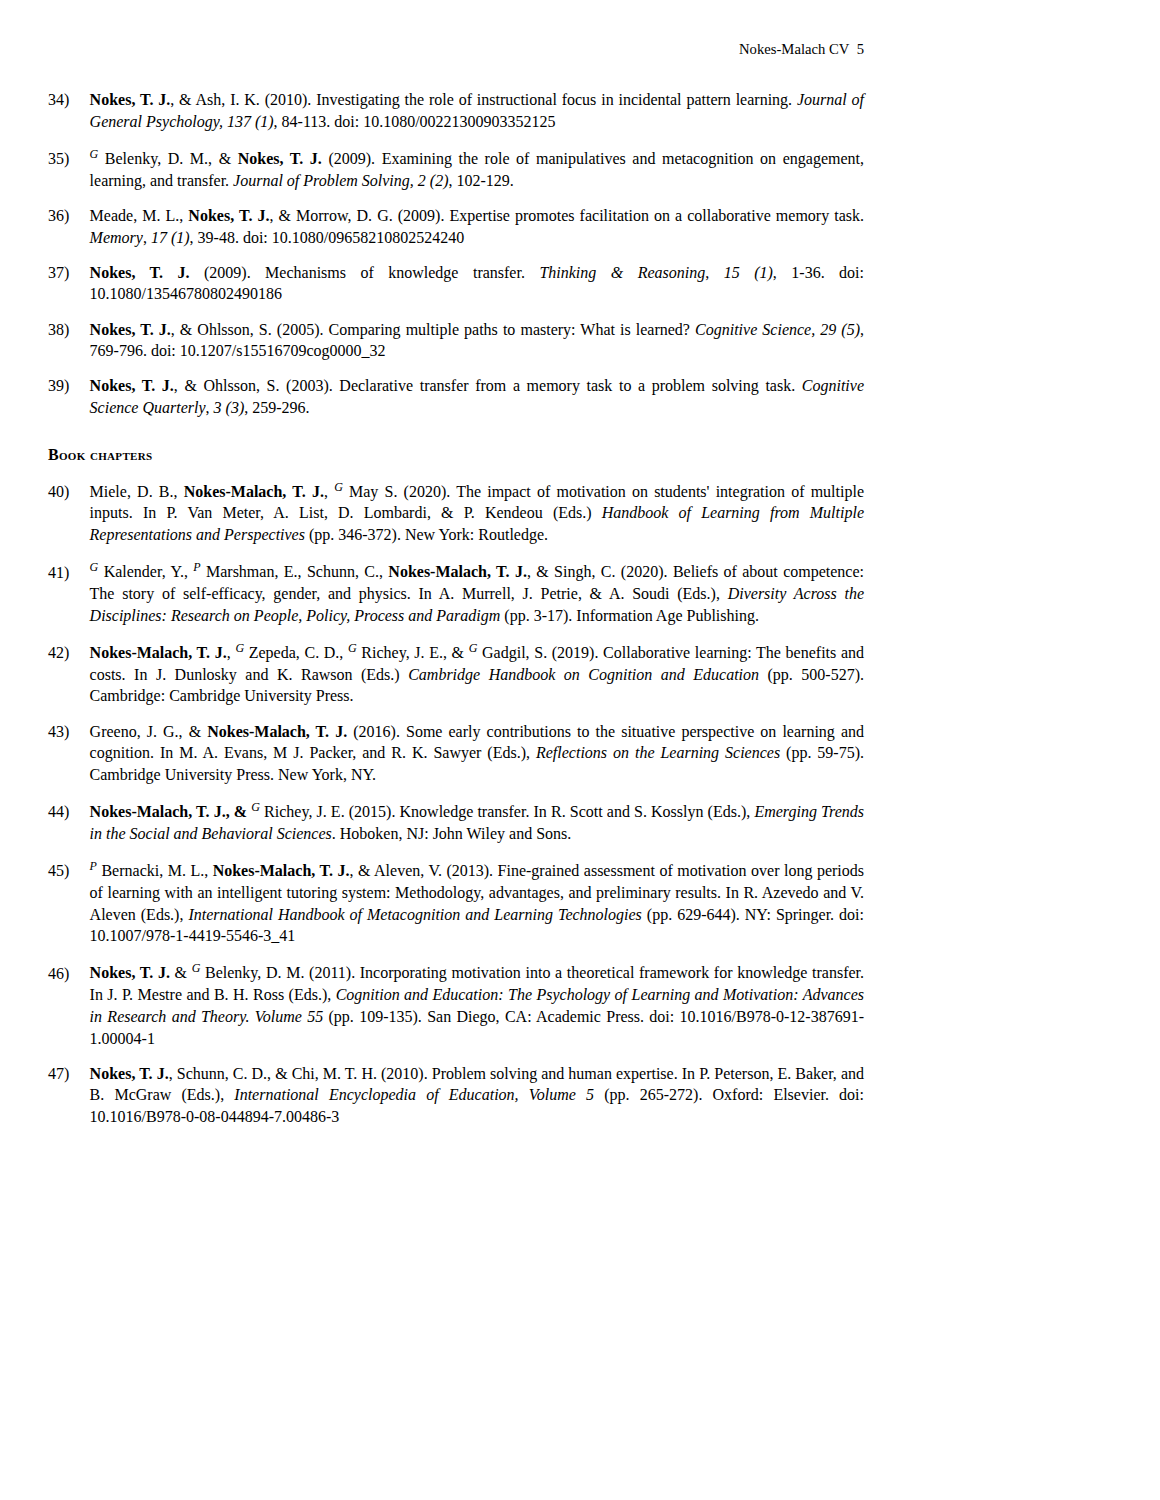Nokes-Malach CV 5
34) Nokes, T. J., & Ash, I. K. (2010). Investigating the role of instructional focus in incidental pattern learning. Journal of General Psychology, 137 (1), 84-113. doi: 10.1080/00221300903352125
35)G Belenky, D. M., & Nokes, T. J. (2009). Examining the role of manipulatives and metacognition on engagement, learning, and transfer. Journal of Problem Solving, 2 (2), 102-129.
36) Meade, M. L., Nokes, T. J., & Morrow, D. G. (2009). Expertise promotes facilitation on a collaborative memory task. Memory, 17 (1), 39-48. doi: 10.1080/09658210802524240
37) Nokes, T. J. (2009). Mechanisms of knowledge transfer. Thinking & Reasoning, 15 (1), 1-36. doi: 10.1080/13546780802490186
38) Nokes, T. J., & Ohlsson, S. (2005). Comparing multiple paths to mastery: What is learned? Cognitive Science, 29 (5), 769-796. doi: 10.1207/s15516709cog0000_32
39) Nokes, T. J., & Ohlsson, S. (2003). Declarative transfer from a memory task to a problem solving task. Cognitive Science Quarterly, 3 (3), 259-296.
Book chapters
40) Miele, D. B., Nokes-Malach, T. J., G May S. (2020). The impact of motivation on students' integration of multiple inputs. In P. Van Meter, A. List, D. Lombardi, & P. Kendeou (Eds.) Handbook of Learning from Multiple Representations and Perspectives (pp. 346-372). New York: Routledge.
41)G Kalender, Y., P Marshman, E., Schunn, C., Nokes-Malach, T. J., & Singh, C. (2020). Beliefs of about competence: The story of self-efficacy, gender, and physics. In A. Murrell, J. Petrie, & A. Soudi (Eds.), Diversity Across the Disciplines: Research on People, Policy, Process and Paradigm (pp. 3-17). Information Age Publishing.
42) Nokes-Malach, T. J., G Zepeda, C. D., G Richey, J. E., & G Gadgil, S. (2019). Collaborative learning: The benefits and costs. In J. Dunlosky and K. Rawson (Eds.) Cambridge Handbook on Cognition and Education (pp. 500-527). Cambridge: Cambridge University Press.
43) Greeno, J. G., & Nokes-Malach, T. J. (2016). Some early contributions to the situative perspective on learning and cognition. In M. A. Evans, M J. Packer, and R. K. Sawyer (Eds.), Reflections on the Learning Sciences (pp. 59-75). Cambridge University Press. New York, NY.
44) Nokes-Malach, T. J., & G Richey, J. E. (2015). Knowledge transfer. In R. Scott and S. Kosslyn (Eds.), Emerging Trends in the Social and Behavioral Sciences. Hoboken, NJ: John Wiley and Sons.
45)P Bernacki, M. L., Nokes-Malach, T. J., & Aleven, V. (2013). Fine-grained assessment of motivation over long periods of learning with an intelligent tutoring system: Methodology, advantages, and preliminary results. In R. Azevedo and V. Aleven (Eds.), International Handbook of Metacognition and Learning Technologies (pp. 629-644). NY: Springer. doi: 10.1007/978-1-4419-5546-3_41
46) Nokes, T. J. & G Belenky, D. M. (2011). Incorporating motivation into a theoretical framework for knowledge transfer. In J. P. Mestre and B. H. Ross (Eds.), Cognition and Education: The Psychology of Learning and Motivation: Advances in Research and Theory. Volume 55 (pp. 109-135). San Diego, CA: Academic Press. doi: 10.1016/B978-0-12-387691-1.00004-1
47) Nokes, T. J., Schunn, C. D., & Chi, M. T. H. (2010). Problem solving and human expertise. In P. Peterson, E. Baker, and B. McGraw (Eds.), International Encyclopedia of Education, Volume 5 (pp. 265-272). Oxford: Elsevier. doi: 10.1016/B978-0-08-044894-7.00486-3